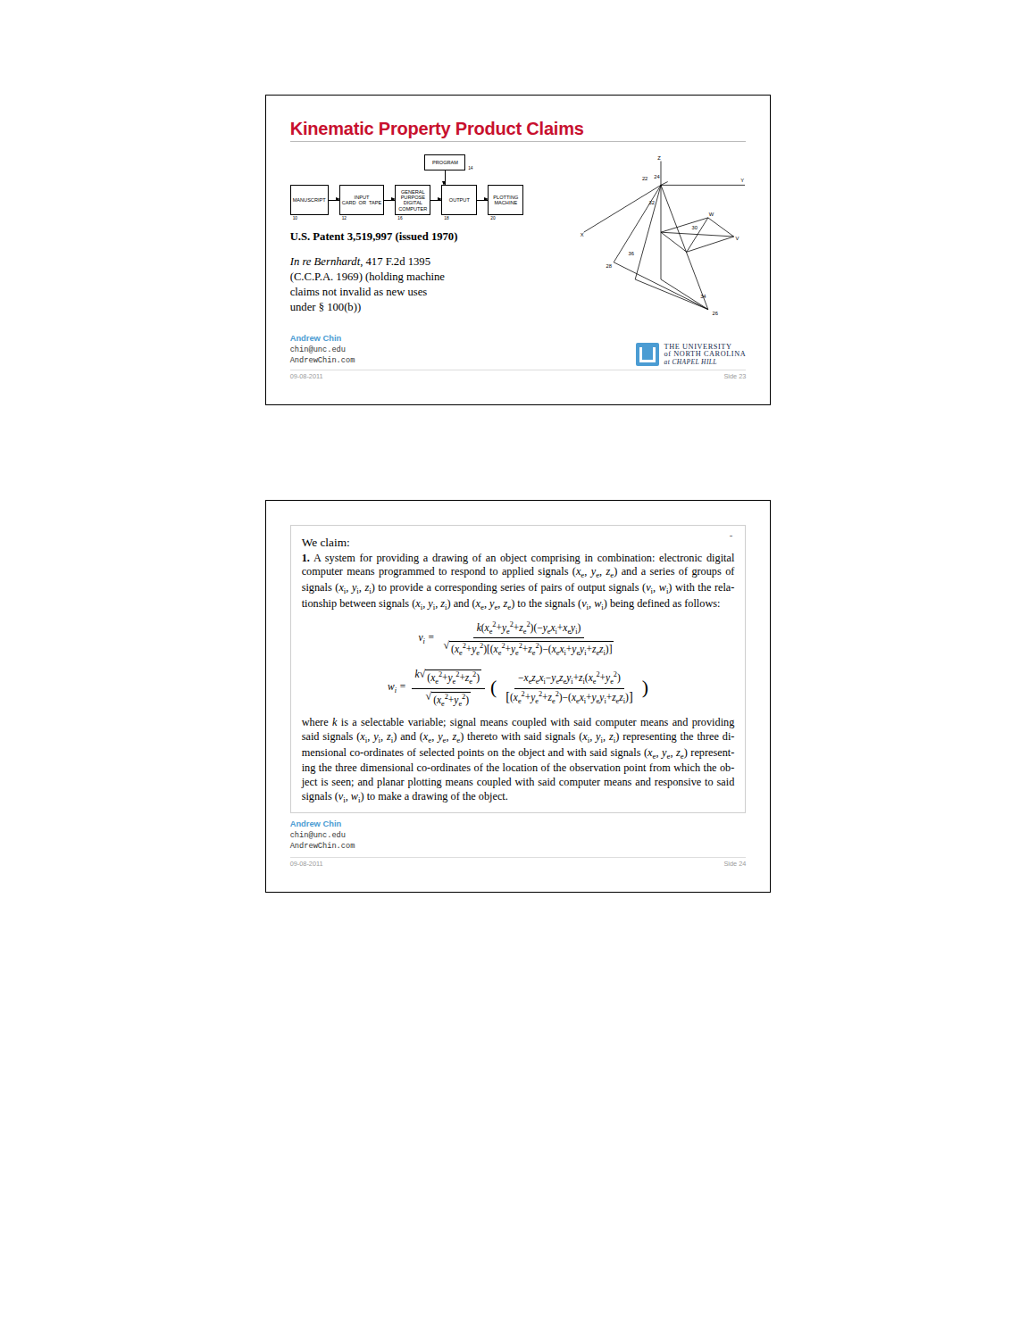Kinematic Property Product Claims
PROGRAM14
MANUSCRIPT10
INPUT
CARD OR TAPE12
GENERAL
PURPOSE
DIGITAL
COMPUTER16
OUTPUT18
PLOTTING
MACHINE20
U.S. Patent 3,519,997 (issued 1970)
In re Bernhardt, 417 F.2d 1395
(C.C.P.A. 1969) (holding machine
claims not invalid as new uses
under § 100(b))
Z Y X W V 22 24 26 28 30 32 34 36
Andrew Chin
chin@unc.edu
AndrewChin.com
THE UNIVERSITY
of NORTH CAROLINA
at CHAPEL HILL
09-08-2011 Side 23
-
We claim:
1. A system for providing a drawing of an object comprising in combination: electronic digital computer means programmed to respond to applied signals (xe, ye, ze) and a series of groups of signals (xi, yi, zi) to provide a corresponding series of pairs of output signals (vi, wi) with the relationship between signals (xi, yi, zi) and (xe, ye, ze) to the signals (vi, wi) being defined as follows:
vi = k(xe 2+ye 2+ze 2)(−yexi+xeyi) √(xe 2+ye 2)[(xe 2+ye 2+ze 2)−(xexi+yeyi+zezi)]
wi = k√(xe 2+ye 2+ze 2) √(xe 2+ye 2) ( −xezexi−yezeyi+zi(xe 2+ye 2) [(xe 2+ye 2+ze 2)−(xexi+yeyi+zezi)] )
where k is a selectable variable; signal means coupled with said computer means and providing said signals (xi, yi, zi) and (xe, ye, ze) thereto with said signals (xi, yi, zi) representing the three dimensional co-ordinates of selected points on the object and with said signals (xe, ye, ze) representing the three dimensional co-ordinates of the location of the observation point from which the object is seen; and planar plotting means coupled with said computer means and responsive to said signals (vi, wi) to make a drawing of the object.
Andrew Chin
chin@unc.edu
AndrewChin.com
09-08-2011 Side 24